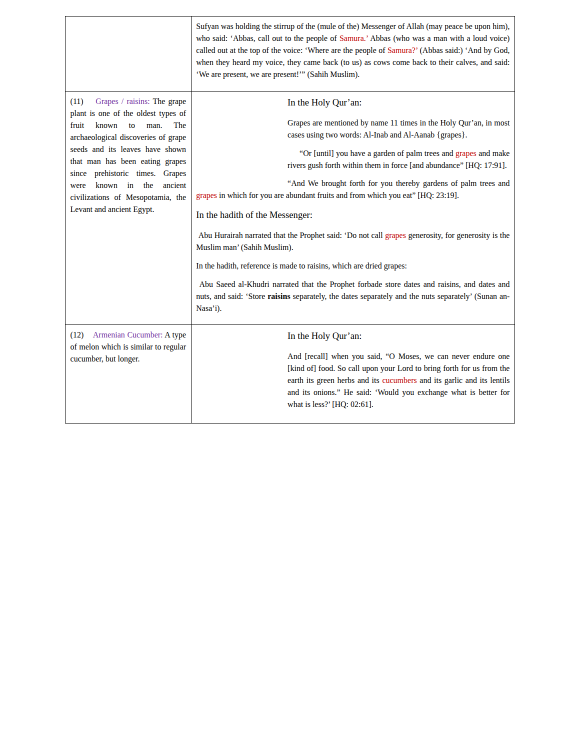| | Sufyan was holding the stirrup of the (mule of the) Messenger of Allah (may peace be upon him), who said: ‘Abbas, call out to the people of Samura.’ Abbas (who was a man with a loud voice) called out at the top of the voice: ‘Where are the people of Samura?’ (Abbas said:) ‘And by God, when they heard my voice, they came back (to us) as cows come back to their calves, and said: ‘We are present, we are present!’” (Sahih Muslim). |
| (11) Grapes / raisins: The grape plant is one of the oldest types of fruit known to man. The archaeological discoveries of grape seeds and its leaves have shown that man has been eating grapes since prehistoric times. Grapes were known in the ancient civilizations of Mesopotamia, the Levant and ancient Egypt. | In the Holy Qur’an: Grapes are mentioned by name 11 times in the Holy Qur’an, in most cases using two words: Al-Inab and Al-Aanab {grapes}. “Or [until] you have a garden of palm trees and grapes and make rivers gush forth within them in force [and abundance” [HQ: 17:91]. “And We brought forth for you thereby gardens of palm trees and grapes in which for you are abundant fruits and from which you eat” [HQ: 23:19]. In the hadith of the Messenger: Abu Hurairah narrated that the Prophet said: ‘Do not call grapes generosity, for generosity is the Muslim man’ (Sahih Muslim). In the hadith, reference is made to raisins, which are dried grapes: Abu Saeed al-Khudri narrated that the Prophet forbade store dates and raisins, and dates and nuts, and said: ‘Store raisins separately, the dates separately and the nuts separately’ (Sunan an-Nasa’i). |
| (12) Armenian Cucumber: A type of melon which is similar to regular cucumber, but longer. | In the Holy Qur’an: And [recall] when you said, “O Moses, we can never endure one [kind of] food. So call upon your Lord to bring forth for us from the earth its green herbs and its cucumbers and its garlic and its lentils and its onions.” He said: ‘Would you exchange what is better for what is less?’ [HQ: 02:61]. |